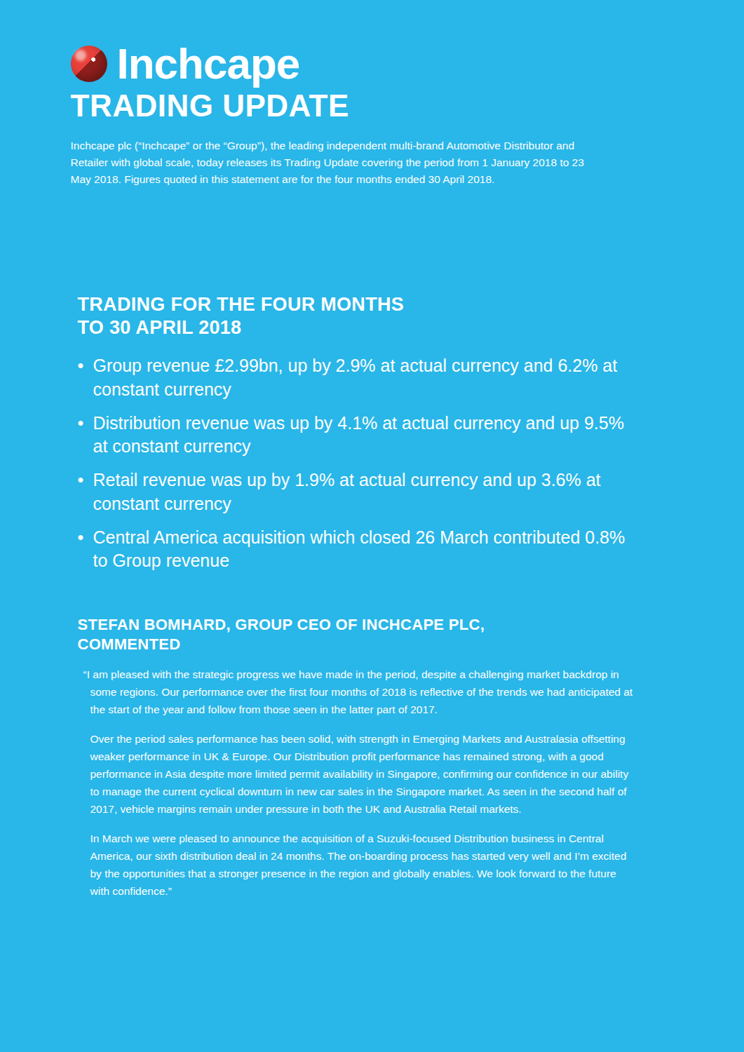Inchcape
TRADING UPDATE
Inchcape plc (“Inchcape” or the “Group”), the leading independent multi-brand Automotive Distributor and Retailer with global scale, today releases its Trading Update covering the period from 1 January 2018 to 23 May 2018. Figures quoted in this statement are for the four months ended 30 April 2018.
TRADING FOR THE FOUR MONTHS
TO 30 APRIL 2018
Group revenue £2.99bn, up by 2.9% at actual currency and 6.2% at constant currency
Distribution revenue was up by 4.1% at actual currency and up 9.5% at constant currency
Retail revenue was up by 1.9% at actual currency and up 3.6% at constant currency
Central America acquisition which closed 26 March contributed 0.8% to Group revenue
STEFAN BOMHARD, GROUP CEO OF INCHCAPE PLC,
COMMENTED
“I am pleased with the strategic progress we have made in the period, despite a challenging market backdrop in some regions. Our performance over the first four months of 2018 is reflective of the trends we had anticipated at the start of the year and follow from those seen in the latter part of 2017.
Over the period sales performance has been solid, with strength in Emerging Markets and Australasia offsetting weaker performance in UK & Europe. Our Distribution profit performance has remained strong, with a good performance in Asia despite more limited permit availability in Singapore, confirming our confidence in our ability to manage the current cyclical downturn in new car sales in the Singapore market. As seen in the second half of 2017, vehicle margins remain under pressure in both the UK and Australia Retail markets.
In March we were pleased to announce the acquisition of a Suzuki-focused Distribution business in Central America, our sixth distribution deal in 24 months. The on-boarding process has started very well and I’m excited by the opportunities that a stronger presence in the region and globally enables. We look forward to the future with confidence.”